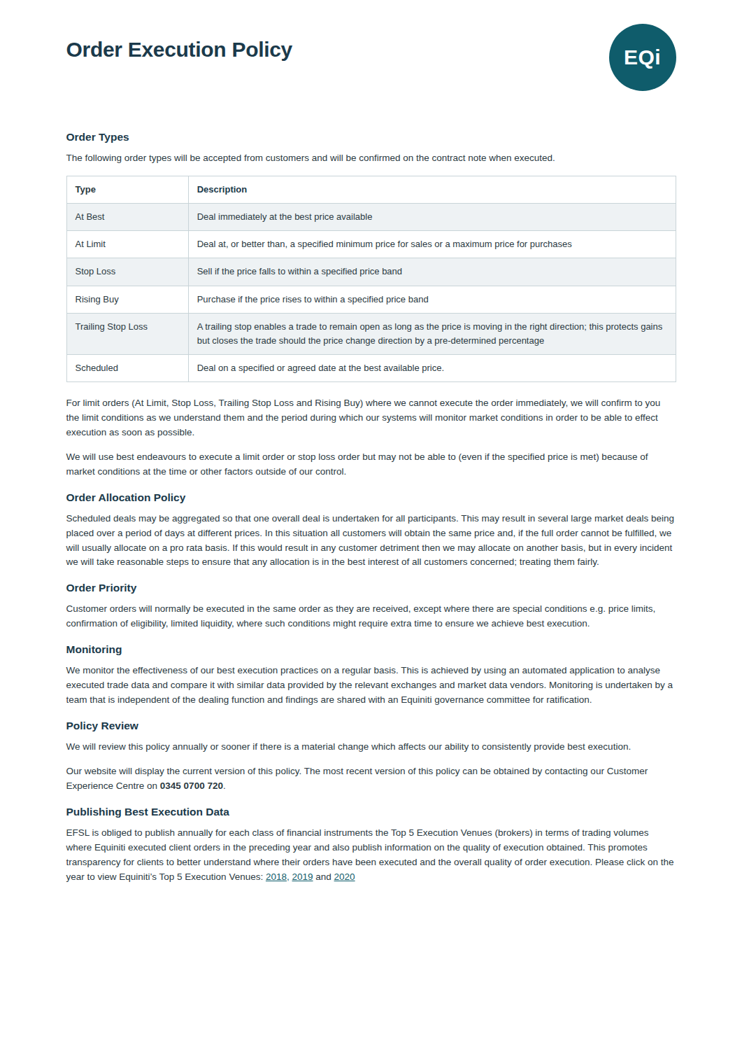Order Execution Policy
EQi
Order Types
The following order types will be accepted from customers and will be confirmed on the contract note when executed.
| Type | Description |
| --- | --- |
| At Best | Deal immediately at the best price available |
| At Limit | Deal at, or better than, a specified minimum price for sales or a maximum price for purchases |
| Stop Loss | Sell if the price falls to within a specified price band |
| Rising Buy | Purchase if the price rises to within a specified price band |
| Trailing Stop Loss | A trailing stop enables a trade to remain open as long as the price is moving in the right direction; this protects gains but closes the trade should the price change direction by a pre-determined percentage |
| Scheduled | Deal on a specified or agreed date at the best available price. |
For limit orders (At Limit, Stop Loss, Trailing Stop Loss and Rising Buy) where we cannot execute the order immediately, we will confirm to you the limit conditions as we understand them and the period during which our systems will monitor market conditions in order to be able to effect execution as soon as possible.
We will use best endeavours to execute a limit order or stop loss order but may not be able to (even if the specified price is met) because of market conditions at the time or other factors outside of our control.
Order Allocation Policy
Scheduled deals may be aggregated so that one overall deal is undertaken for all participants. This may result in several large market deals being placed over a period of days at different prices. In this situation all customers will obtain the same price and, if the full order cannot be fulfilled, we will usually allocate on a pro rata basis. If this would result in any customer detriment then we may allocate on another basis, but in every incident we will take reasonable steps to ensure that any allocation is in the best interest of all customers concerned; treating them fairly.
Order Priority
Customer orders will normally be executed in the same order as they are received, except where there are special conditions e.g. price limits, confirmation of eligibility, limited liquidity, where such conditions might require extra time to ensure we achieve best execution.
Monitoring
We monitor the effectiveness of our best execution practices on a regular basis. This is achieved by using an automated application to analyse executed trade data and compare it with similar data provided by the relevant exchanges and market data vendors. Monitoring is undertaken by a team that is independent of the dealing function and findings are shared with an Equiniti governance committee for ratification.
Policy Review
We will review this policy annually or sooner if there is a material change which affects our ability to consistently provide best execution.
Our website will display the current version of this policy. The most recent version of this policy can be obtained by contacting our Customer Experience Centre on 0345 0700 720.
Publishing Best Execution Data
EFSL is obliged to publish annually for each class of financial instruments the Top 5 Execution Venues (brokers) in terms of trading volumes where Equiniti executed client orders in the preceding year and also publish information on the quality of execution obtained. This promotes transparency for clients to better understand where their orders have been executed and the overall quality of order execution. Please click on the year to view Equiniti’s Top 5 Execution Venues: 2018, 2019 and 2020